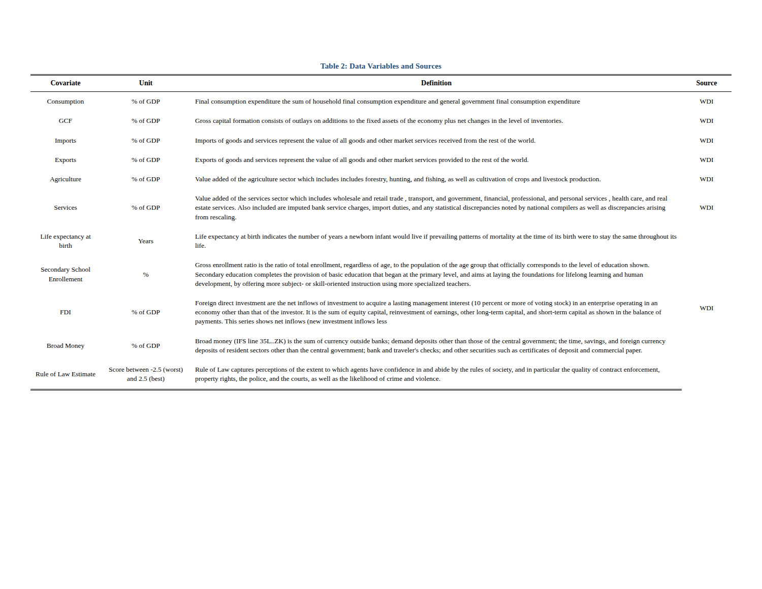Table 2: Data Variables and Sources
| Covariate | Unit | Definition | Source |
| --- | --- | --- | --- |
| Consumption | % of GDP | Final consumption expenditure the sum of household final consumption expenditure and general government final consumption expenditure | WDI |
| GCF | % of GDP | Gross capital formation consists of outlays on additions to the fixed assets of the economy plus net changes in the level of inventories. | WDI |
| Imports | % of GDP | Imports of goods and services represent the value of all goods and other market services received from the rest of the world. | WDI |
| Exports | % of GDP | Exports of goods and services represent the value of all goods and other market services provided to the rest of the world. | WDI |
| Agriculture | % of GDP | Value added of the agriculture sector which includes includes forestry, hunting, and fishing, as well as cultivation of crops and livestock production. | WDI |
| Services | % of GDP | Value added of the services sector which includes wholesale and retail trade , transport, and government, financial, professional, and personal services , health care, and real estate services. Also included are imputed bank service charges, import duties, and any statistical discrepancies noted by national compilers as well as discrepancies arising from rescaling. | WDI |
| Life expectancy at birth | Years | Life expectancy at birth indicates the number of years a newborn infant would live if prevailing patterns of mortality at the time of its birth were to stay the same throughout its life. | WDI |
| Secondary School Enrollement | % | Gross enrollment ratio is the ratio of total enrollment, regardless of age, to the population of the age group that officially corresponds to the level of education shown. Secondary education completes the provision of basic education that began at the primary level, and aims at laying the foundations for lifelong learning and human development, by offering more subject- or skill-oriented instruction using more specialized teachers. |
| FDI | % of GDP | Foreign direct investment are the net inflows of investment to acquire a lasting management interest (10 percent or more of voting stock) in an enterprise operating in an economy other than that of the investor. It is the sum of equity capital, reinvestment of earnings, other long-term capital, and short-term capital as shown in the balance of payments. This series shows net inflows (new investment inflows less |
| Broad Money | % of GDP | Broad money (IFS line 35L..ZK) is the sum of currency outside banks; demand deposits other than those of the central government; the time, savings, and foreign currency deposits of resident sectors other than the central government; bank and traveler's checks; and other securities such as certificates of deposit and commercial paper. |
| Rule of Law Estimate | Score between -2.5 (worst) and 2.5 (best) | Rule of Law captures perceptions of the extent to which agents have confidence in and abide by the rules of society, and in particular the quality of contract enforcement, property rights, the police, and the courts, as well as the likelihood of crime and violence. |